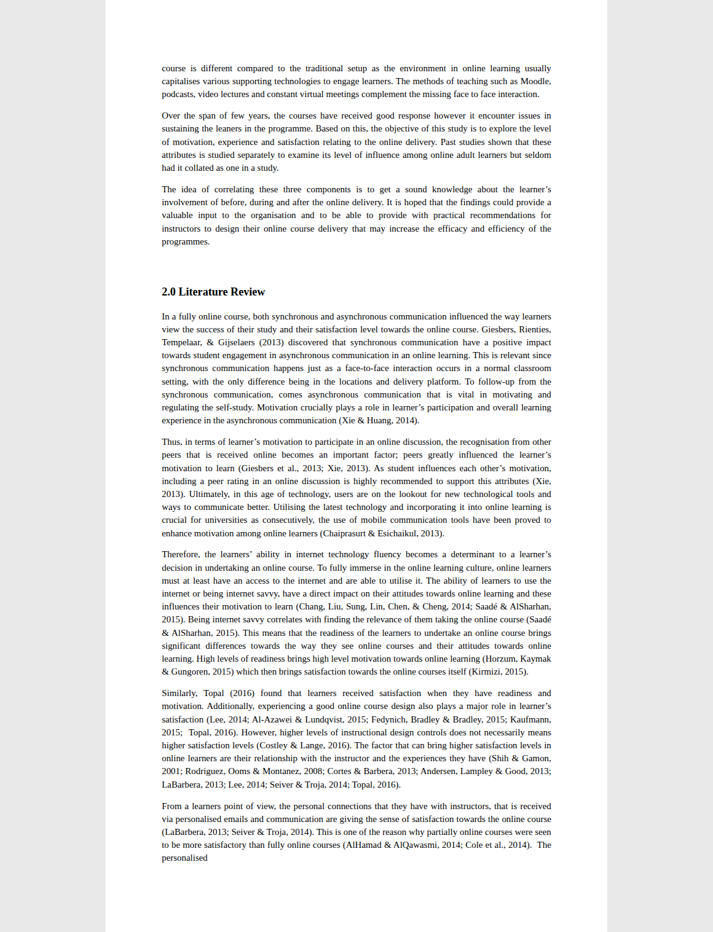course is different compared to the traditional setup as the environment in online learning usually capitalises various supporting technologies to engage learners. The methods of teaching such as Moodle, podcasts, video lectures and constant virtual meetings complement the missing face to face interaction.
Over the span of few years, the courses have received good response however it encounter issues in sustaining the leaners in the programme. Based on this, the objective of this study is to explore the level of motivation, experience and satisfaction relating to the online delivery. Past studies shown that these attributes is studied separately to examine its level of influence among online adult learners but seldom had it collated as one in a study.
The idea of correlating these three components is to get a sound knowledge about the learner’s involvement of before, during and after the online delivery. It is hoped that the findings could provide a valuable input to the organisation and to be able to provide with practical recommendations for instructors to design their online course delivery that may increase the efficacy and efficiency of the programmes.
2.0 Literature Review
In a fully online course, both synchronous and asynchronous communication influenced the way learners view the success of their study and their satisfaction level towards the online course. Giesbers, Rienties, Tempelaar, & Gijselaers (2013) discovered that synchronous communication have a positive impact towards student engagement in asynchronous communication in an online learning. This is relevant since synchronous communication happens just as a face-to-face interaction occurs in a normal classroom setting, with the only difference being in the locations and delivery platform. To follow-up from the synchronous communication, comes asynchronous communication that is vital in motivating and regulating the self-study. Motivation crucially plays a role in learner’s participation and overall learning experience in the asynchronous communication (Xie & Huang, 2014).
Thus, in terms of learner’s motivation to participate in an online discussion, the recognisation from other peers that is received online becomes an important factor; peers greatly influenced the learner’s motivation to learn (Giesbers et al., 2013; Xie, 2013). As student influences each other’s motivation, including a peer rating in an online discussion is highly recommended to support this attributes (Xie, 2013). Ultimately, in this age of technology, users are on the lookout for new technological tools and ways to communicate better. Utilising the latest technology and incorporating it into online learning is crucial for universities as consecutively, the use of mobile communication tools have been proved to enhance motivation among online learners (Chaiprasurt & Esichaikul, 2013).
Therefore, the learners’ ability in internet technology fluency becomes a determinant to a learner’s decision in undertaking an online course. To fully immerse in the online learning culture, online learners must at least have an access to the internet and are able to utilise it. The ability of learners to use the internet or being internet savvy, have a direct impact on their attitudes towards online learning and these influences their motivation to learn (Chang, Liu, Sung, Lin, Chen, & Cheng, 2014; Saadé & AlSharhan, 2015). Being internet savvy correlates with finding the relevance of them taking the online course (Saadé & AlSharhan, 2015). This means that the readiness of the learners to undertake an online course brings significant differences towards the way they see online courses and their attitudes towards online learning. High levels of readiness brings high level motivation towards online learning (Horzum, Kaymak & Gungoren, 2015) which then brings satisfaction towards the online courses itself (Kirmizi, 2015).
Similarly, Topal (2016) found that learners received satisfaction when they have readiness and motivation. Additionally, experiencing a good online course design also plays a major role in learner’s satisfaction (Lee, 2014; Al-Azawei & Lundqvist, 2015; Fedynich, Bradley & Bradley, 2015; Kaufmann, 2015; Topal, 2016). However, higher levels of instructional design controls does not necessarily means higher satisfaction levels (Costley & Lange, 2016). The factor that can bring higher satisfaction levels in online learners are their relationship with the instructor and the experiences they have (Shih & Gamon, 2001; Rodriguez, Ooms & Montanez, 2008; Cortes & Barbera, 2013; Andersen, Lampley & Good, 2013; LaBarbera, 2013; Lee, 2014; Seiver & Troja, 2014; Topal, 2016).
From a learners point of view, the personal connections that they have with instructors, that is received via personalised emails and communication are giving the sense of satisfaction towards the online course (LaBarbera, 2013; Seiver & Troja, 2014). This is one of the reason why partially online courses were seen to be more satisfactory than fully online courses (AlHamad & AlQawasmi, 2014; Cole et al., 2014). The personalised